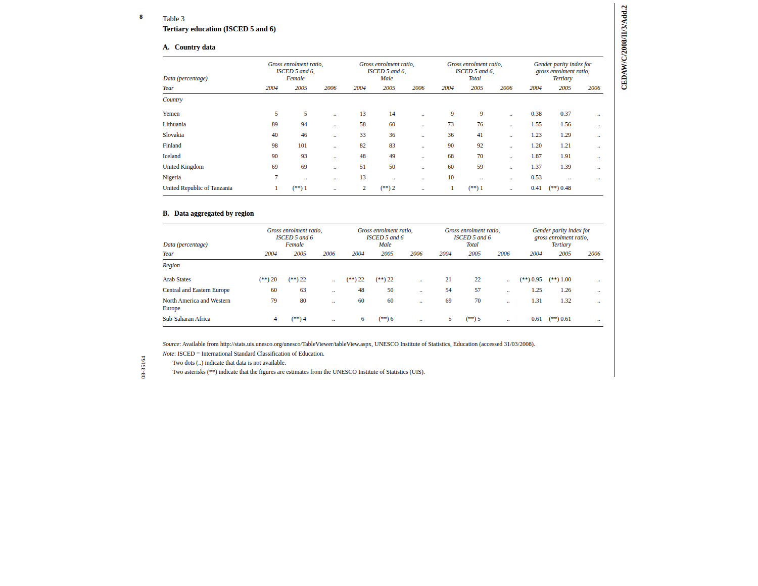8
CEDAW/C/2008/II/3/Add.2
08-35164
Table 3
Tertiary education (ISCED 5 and 6)
A. Country data
Tertiary education (ISCED 5 and 6) — Country data
| Data (percentage) | Gross enrolment ratio, ISCED 5 and 6, Female | Gross enrolment ratio, ISCED 5 and 6, Male | Gross enrolment ratio, ISCED 5 and 6, Total | Gender parity index for gross enrolment ratio, Tertiary |
| --- | --- | --- | --- | --- |
| Year | 2004 | 2005 | 2006 | 2004 | 2005 | 2006 | 2004 | 2005 | 2006 | 2004 | 2005 | 2006 |
| Country | |
| Yemen | 5 | 5 | .. | 13 | 14 | .. | 9 | 9 | .. | 0.38 | 0.37 | .. |
| Lithuania | 89 | 94 | .. | 58 | 60 | .. | 73 | 76 | .. | 1.55 | 1.56 | .. |
| Slovakia | 40 | 46 | .. | 33 | 36 | .. | 36 | 41 | .. | 1.23 | 1.29 | .. |
| Finland | 98 | 101 | .. | 82 | 83 | .. | 90 | 92 | .. | 1.20 | 1.21 | .. |
| Iceland | 90 | 93 | .. | 48 | 49 | .. | 68 | 70 | .. | 1.87 | 1.91 | .. |
| United Kingdom | 69 | 69 | .. | 51 | 50 | .. | 60 | 59 | .. | 1.37 | 1.39 | .. |
| Nigeria | 7 | .. | .. | 13 | .. | .. | 10 | .. | .. | 0.53 | .. | .. |
| United Republic of Tanzania | 1 | (**) 1 | .. | 2 | (**) 2 | .. | 1 | (**) 1 | .. | 0.41 | (**) 0.48 | |
B. Data aggregated by region
Tertiary education (ISCED 5 and 6) — Data aggregated by region
| Data (percentage) | Gross enrolment ratio, ISCED 5 and 6 Female | Gross enrolment ratio, ISCED 5 and 6 Male | Gross enrolment ratio, ISCED 5 and 6 Total | Gender parity index for gross enrolment ratio, Tertiary |
| --- | --- | --- | --- | --- |
| Year | 2004 | 2005 | 2006 | 2004 | 2005 | 2006 | 2004 | 2005 | 2006 | 2004 | 2005 | 2006 |
| Region | |
| Arab States | (**) 20 | (**) 22 | .. | (**) 22 | (**) 22 | .. | 21 | 22 | .. | (**) 0.95 | (**) 1.00 | .. |
| Central and Eastern Europe | 60 | 63 | .. | 48 | 50 | .. | 54 | 57 | .. | 1.25 | 1.26 | .. |
| North America and Western Europe | 79 | 80 | .. | 60 | 60 | .. | 69 | 70 | .. | 1.31 | 1.32 | .. |
| Sub-Saharan Africa | 4 | (**) 4 | .. | 6 | (**) 6 | .. | 5 | (**) 5 | .. | 0.61 | (**) 0.61 | .. |
Source: Available from http://stats.uis.unesco.org/unesco/TableViewer/tableView.aspx, UNESCO Institute of Statistics, Education (accessed 31/03/2008).
Note: ISCED = International Standard Classification of Education.
Two dots (..) indicate that data is not available.
Two asterisks (**) indicate that the figures are estimates from the UNESCO Institute of Statistics (UIS).